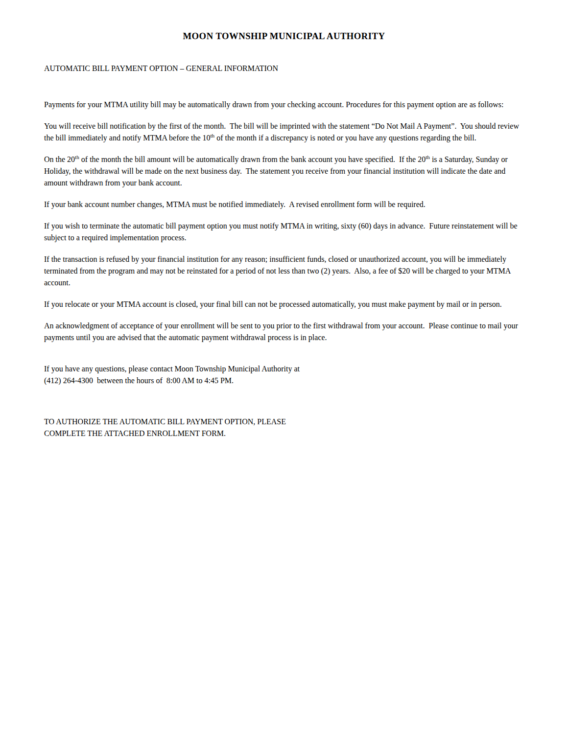MOON TOWNSHIP MUNICIPAL AUTHORITY
AUTOMATIC BILL PAYMENT OPTION – GENERAL INFORMATION
Payments for your MTMA utility bill may be automatically drawn from your checking account. Procedures for this payment option are as follows:
You will receive bill notification by the first of the month. The bill will be imprinted with the statement “Do Not Mail A Payment”. You should review the bill immediately and notify MTMA before the 10th of the month if a discrepancy is noted or you have any questions regarding the bill.
On the 20th of the month the bill amount will be automatically drawn from the bank account you have specified. If the 20th is a Saturday, Sunday or Holiday, the withdrawal will be made on the next business day. The statement you receive from your financial institution will indicate the date and amount withdrawn from your bank account.
If your bank account number changes, MTMA must be notified immediately. A revised enrollment form will be required.
If you wish to terminate the automatic bill payment option you must notify MTMA in writing, sixty (60) days in advance. Future reinstatement will be subject to a required implementation process.
If the transaction is refused by your financial institution for any reason; insufficient funds, closed or unauthorized account, you will be immediately terminated from the program and may not be reinstated for a period of not less than two (2) years. Also, a fee of $20 will be charged to your MTMA account.
If you relocate or your MTMA account is closed, your final bill can not be processed automatically, you must make payment by mail or in person.
An acknowledgment of acceptance of your enrollment will be sent to you prior to the first withdrawal from your account. Please continue to mail your payments until you are advised that the automatic payment withdrawal process is in place.
If you have any questions, please contact Moon Township Municipal Authority at
(412) 264-4300 between the hours of 8:00 AM to 4:45 PM.
TO AUTHORIZE THE AUTOMATIC BILL PAYMENT OPTION, PLEASE
COMPLETE THE ATTACHED ENROLLMENT FORM.